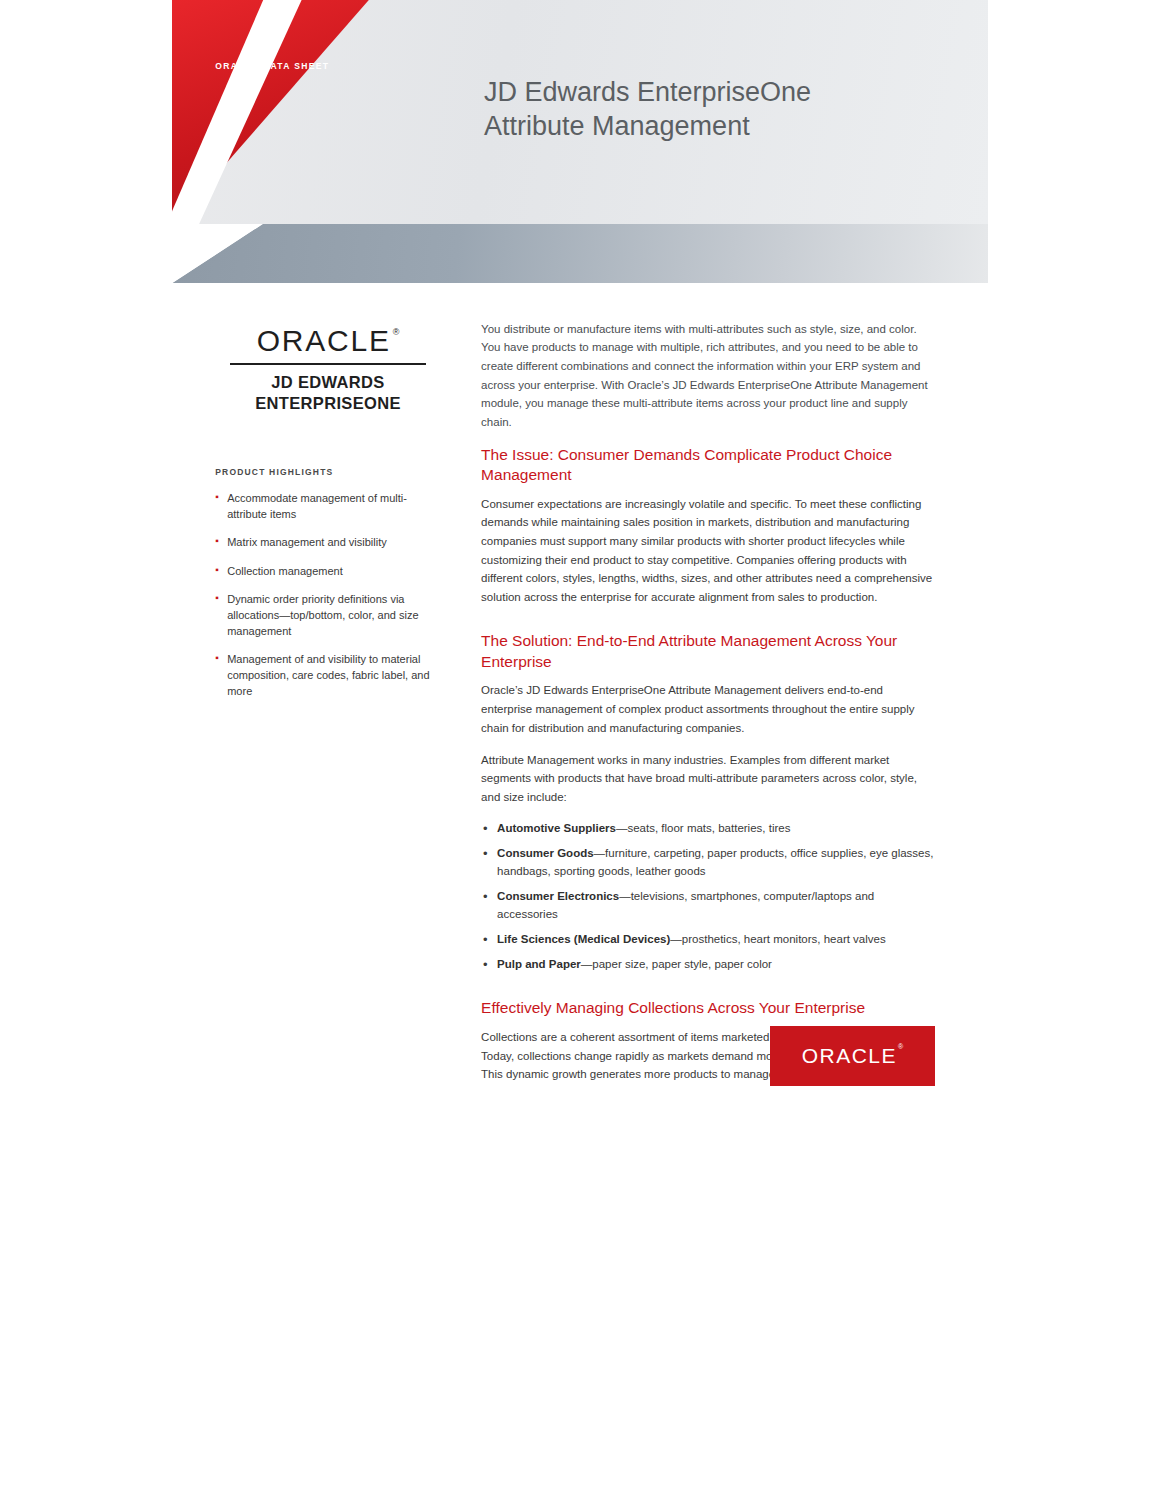ORACLE DATA SHEET
JD Edwards EnterpriseOne
Attribute Management
ORACLE®
JD EDWARDS
ENTERPRISEONE
PRODUCT HIGHLIGHTS
Accommodate management of multi-attribute items
Matrix management and visibility
Collection management
Dynamic order priority definitions via allocations—top/bottom, color, and size management
Management of and visibility to material composition, care codes, fabric label, and more
You distribute or manufacture items with multi-attributes such as style, size, and color. You have products to manage with multiple, rich attributes, and you need to be able to create different combinations and connect the information within your ERP system and across your enterprise. With Oracle’s JD Edwards EnterpriseOne Attribute Management module, you manage these multi-attribute items across your product line and supply chain.
The Issue: Consumer Demands Complicate Product Choice Management
Consumer expectations are increasingly volatile and specific. To meet these conflicting demands while maintaining sales position in markets, distribution and manufacturing companies must support many similar products with shorter product lifecycles while customizing their end product to stay competitive. Companies offering products with different colors, styles, lengths, widths, sizes, and other attributes need a comprehensive solution across the enterprise for accurate alignment from sales to production.
The Solution: End-to-End Attribute Management Across Your Enterprise
Oracle’s JD Edwards EnterpriseOne Attribute Management delivers end-to-end enterprise management of complex product assortments throughout the entire supply chain for distribution and manufacturing companies.
Attribute Management works in many industries. Examples from different market segments with products that have broad multi-attribute parameters across color, style, and size include:
Automotive Suppliers—seats, floor mats, batteries, tires
Consumer Goods—furniture, carpeting, paper products, office supplies, eye glasses, handbags, sporting goods, leather goods
Consumer Electronics—televisions, smartphones, computer/laptops and accessories
Life Sciences (Medical Devices)—prosthetics, heart monitors, heart valves
Pulp and Paper—paper size, paper style, paper color
Effectively Managing Collections Across Your Enterprise
Collections are a coherent assortment of items marketed during a limited period of time. Today, collections change rapidly as markets demand more and more style variations. This dynamic growth generates more products to manage and drives complexity of
ORACLE®